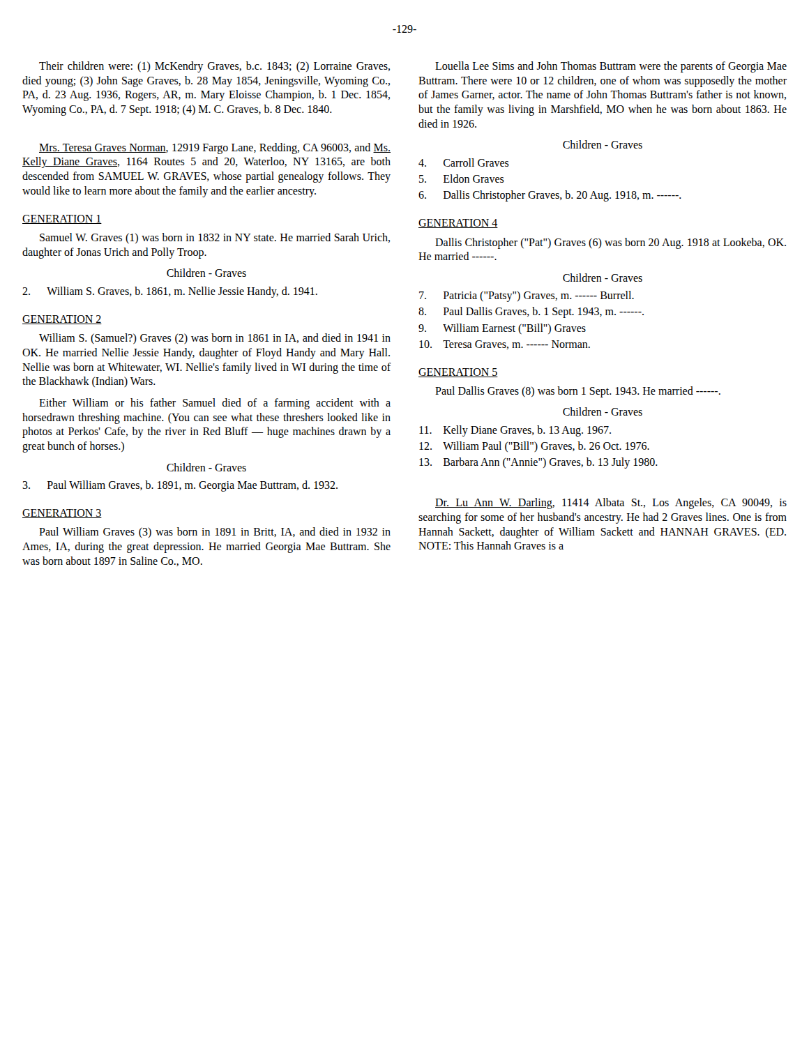-129-
Their children were: (1) McKendry Graves, b.c. 1843; (2) Lorraine Graves, died young; (3) John Sage Graves, b. 28 May 1854, Jeningsville, Wyoming Co., PA, d. 23 Aug. 1936, Rogers, AR, m. Mary Eloisse Champion, b. 1 Dec. 1854, Wyoming Co., PA, d. 7 Sept. 1918; (4) M. C. Graves, b. 8 Dec. 1840.
Mrs. Teresa Graves Norman, 12919 Fargo Lane, Redding, CA 96003, and Ms. Kelly Diane Graves, 1164 Routes 5 and 20, Waterloo, NY 13165, are both descended from SAMUEL W. GRAVES, whose partial genealogy follows. They would like to learn more about the family and the earlier ancestry.
GENERATION 1
Samuel W. Graves (1) was born in 1832 in NY state. He married Sarah Urich, daughter of Jonas Urich and Polly Troop.
Children - Graves
2. William S. Graves, b. 1861, m. Nellie Jessie Handy, d. 1941.
GENERATION 2
William S. (Samuel?) Graves (2) was born in 1861 in IA, and died in 1941 in OK. He married Nellie Jessie Handy, daughter of Floyd Handy and Mary Hall. Nellie was born at Whitewater, WI. Nellie's family lived in WI during the time of the Blackhawk (Indian) Wars.
Either William or his father Samuel died of a farming accident with a horsedrawn threshing machine. (You can see what these threshers looked like in photos at Perkos' Cafe, by the river in Red Bluff — huge machines drawn by a great bunch of horses.)
Children - Graves
3. Paul William Graves, b. 1891, m. Georgia Mae Buttram, d. 1932.
GENERATION 3
Paul William Graves (3) was born in 1891 in Britt, IA, and died in 1932 in Ames, IA, during the great depression. He married Georgia Mae Buttram. She was born about 1897 in Saline Co., MO.
Louella Lee Sims and John Thomas Buttram were the parents of Georgia Mae Buttram. There were 10 or 12 children, one of whom was supposedly the mother of James Garner, actor. The name of John Thomas Buttram's father is not known, but the family was living in Marshfield, MO when he was born about 1863. He died in 1926.
Children - Graves
4. Carroll Graves
5. Eldon Graves
6. Dallis Christopher Graves, b. 20 Aug. 1918, m. ------.
GENERATION 4
Dallis Christopher ("Pat") Graves (6) was born 20 Aug. 1918 at Lookeba, OK. He married ------.
Children - Graves
7. Patricia ("Patsy") Graves, m. ------ Burrell.
8. Paul Dallis Graves, b. 1 Sept. 1943, m. ------.
9. William Earnest ("Bill") Graves
10. Teresa Graves, m. ------ Norman.
GENERATION 5
Paul Dallis Graves (8) was born 1 Sept. 1943. He married ------.
Children - Graves
11. Kelly Diane Graves, b. 13 Aug. 1967.
12. William Paul ("Bill") Graves, b. 26 Oct. 1976.
13. Barbara Ann ("Annie") Graves, b. 13 July 1980.
Dr. Lu Ann W. Darling, 11414 Albata St., Los Angeles, CA 90049, is searching for some of her husband's ancestry. He had 2 Graves lines. One is from Hannah Sackett, daughter of William Sackett and HANNAH GRAVES. (ED. NOTE: This Hannah Graves is a